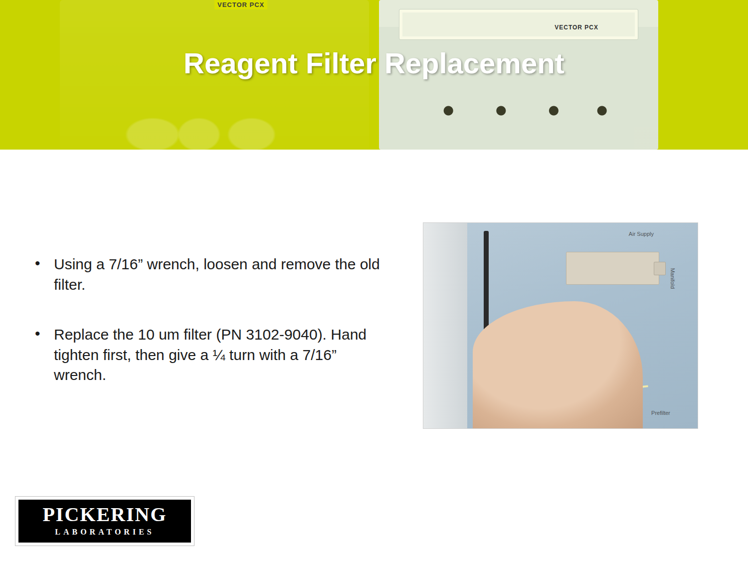VECTOR PCX VECTOR PCX
Reagent Filter Replacement
Using a 7/16” wrench, loosen and remove the old filter.
Replace the 10 um filter (PN 3102-9040). Hand tighten first, then give a ¼ turn with a 7/16” wrench.
Air Supply Manifold Prefilter
PICKERING
LABORATORIES